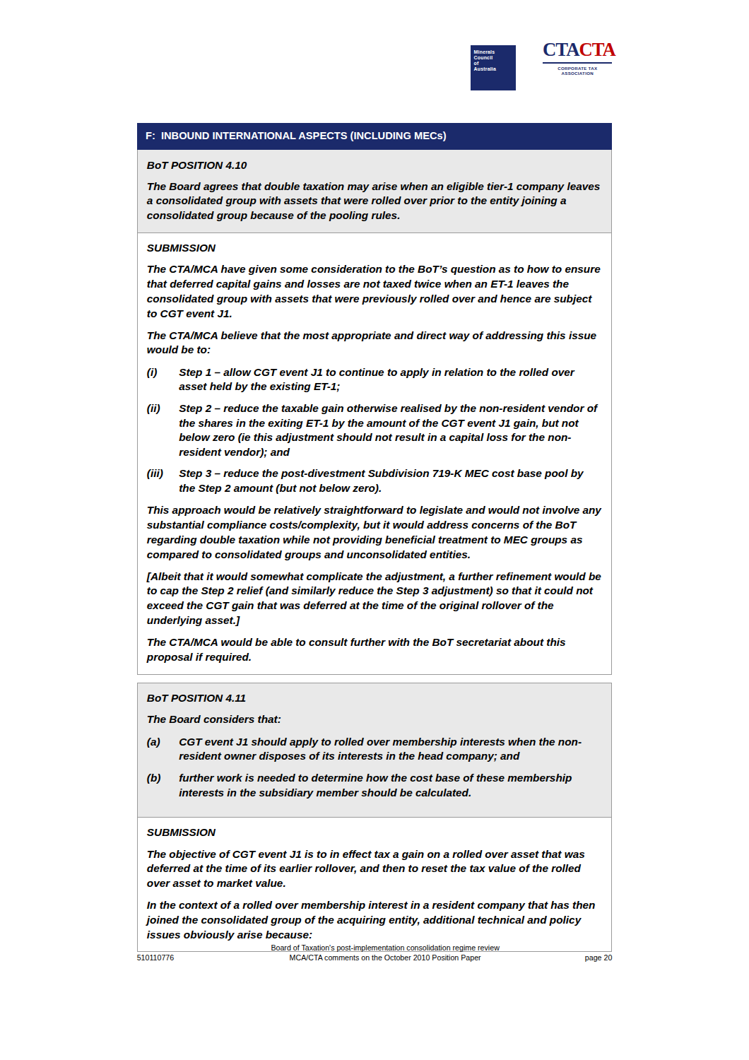Minerals
Council
of
Australia
CTACTA
CORPORATE TAX
ASSOCIATION
F: INBOUND INTERNATIONAL ASPECTS (INCLUDING MECs)
BoT POSITION 4.10
The Board agrees that double taxation may arise when an eligible tier-1 company leaves a consolidated group with assets that were rolled over prior to the entity joining a consolidated group because of the pooling rules.
SUBMISSION
The CTA/MCA have given some consideration to the BoT’s question as to how to ensure that deferred capital gains and losses are not taxed twice when an ET-1 leaves the consolidated group with assets that were previously rolled over and hence are subject to CGT event J1.
The CTA/MCA believe that the most appropriate and direct way of addressing this issue would be to:
(i) Step 1 – allow CGT event J1 to continue to apply in relation to the rolled over asset held by the existing ET-1;
(ii) Step 2 – reduce the taxable gain otherwise realised by the non-resident vendor of the shares in the exiting ET-1 by the amount of the CGT event J1 gain, but not below zero (ie this adjustment should not result in a capital loss for the non-resident vendor); and
(iii) Step 3 – reduce the post-divestment Subdivision 719-K MEC cost base pool by the Step 2 amount (but not below zero).
This approach would be relatively straightforward to legislate and would not involve any substantial compliance costs/complexity, but it would address concerns of the BoT regarding double taxation while not providing beneficial treatment to MEC groups as compared to consolidated groups and unconsolidated entities.
[Albeit that it would somewhat complicate the adjustment, a further refinement would be to cap the Step 2 relief (and similarly reduce the Step 3 adjustment) so that it could not exceed the CGT gain that was deferred at the time of the original rollover of the underlying asset.]
The CTA/MCA would be able to consult further with the BoT secretariat about this proposal if required.
BoT POSITION 4.11
The Board considers that:
(a) CGT event J1 should apply to rolled over membership interests when the non-resident owner disposes of its interests in the head company; and
(b) further work is needed to determine how the cost base of these membership interests in the subsidiary member should be calculated.
SUBMISSION
The objective of CGT event J1 is to in effect tax a gain on a rolled over asset that was deferred at the time of its earlier rollover, and then to reset the tax value of the rolled over asset to market value.
In the context of a rolled over membership interest in a resident company that has then joined the consolidated group of the acquiring entity, additional technical and policy issues obviously arise because:
510110776
Board of Taxation's post-implementation consolidation regime review
MCA/CTA comments on the October 2010 Position Paper
page 20